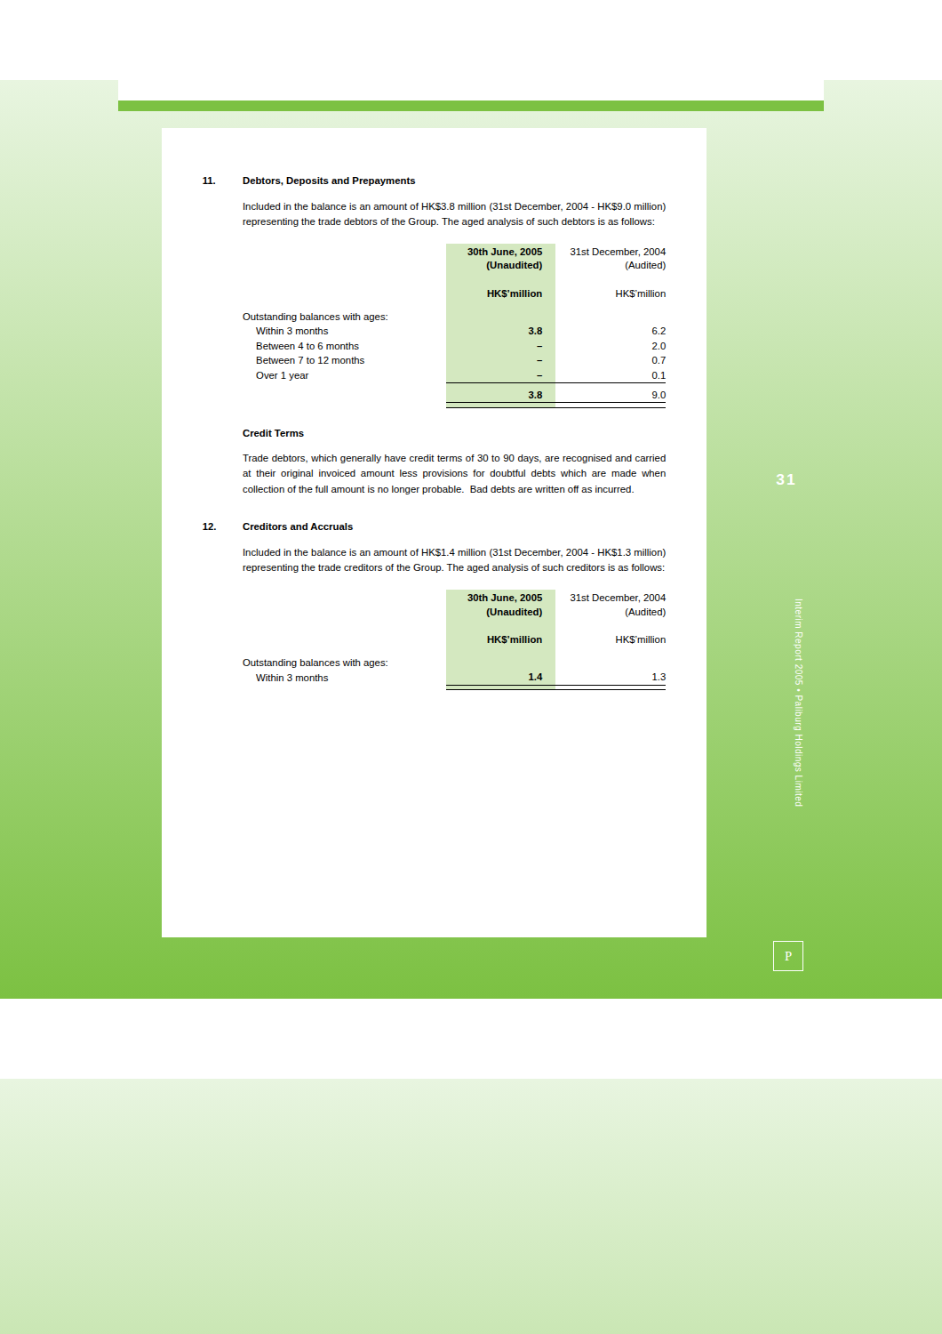31
Interim Report 2005 • Paliburg Holdings Limited
P
11. Debtors, Deposits and Prepayments
Included in the balance is an amount of HK$3.8 million (31st December, 2004 - HK$9.0 million) representing the trade debtors of the Group. The aged analysis of such debtors is as follows:
| | 30th June, 2005 (Unaudited) | 31st December, 2004 (Audited) |
| | HK$’million | HK$’million |
| Outstanding balances with ages: | | |
| Within 3 months | 3.8 | 6.2 |
| Between 4 to 6 months | – | 2.0 |
| Between 7 to 12 months | – | 0.7 |
| Over 1 year | – | 0.1 |
| | 3.8 | 9.0 |
Credit Terms
Trade debtors, which generally have credit terms of 30 to 90 days, are recognised and carried at their original invoiced amount less provisions for doubtful debts which are made when collection of the full amount is no longer probable. Bad debts are written off as incurred.
12. Creditors and Accruals
Included in the balance is an amount of HK$1.4 million (31st December, 2004 - HK$1.3 million) representing the trade creditors of the Group. The aged analysis of such creditors is as follows:
| | 30th June, 2005 (Unaudited) | 31st December, 2004 (Audited) |
| | HK$’million | HK$’million |
| Outstanding balances with ages: | | |
| Within 3 months | 1.4 | 1.3 |